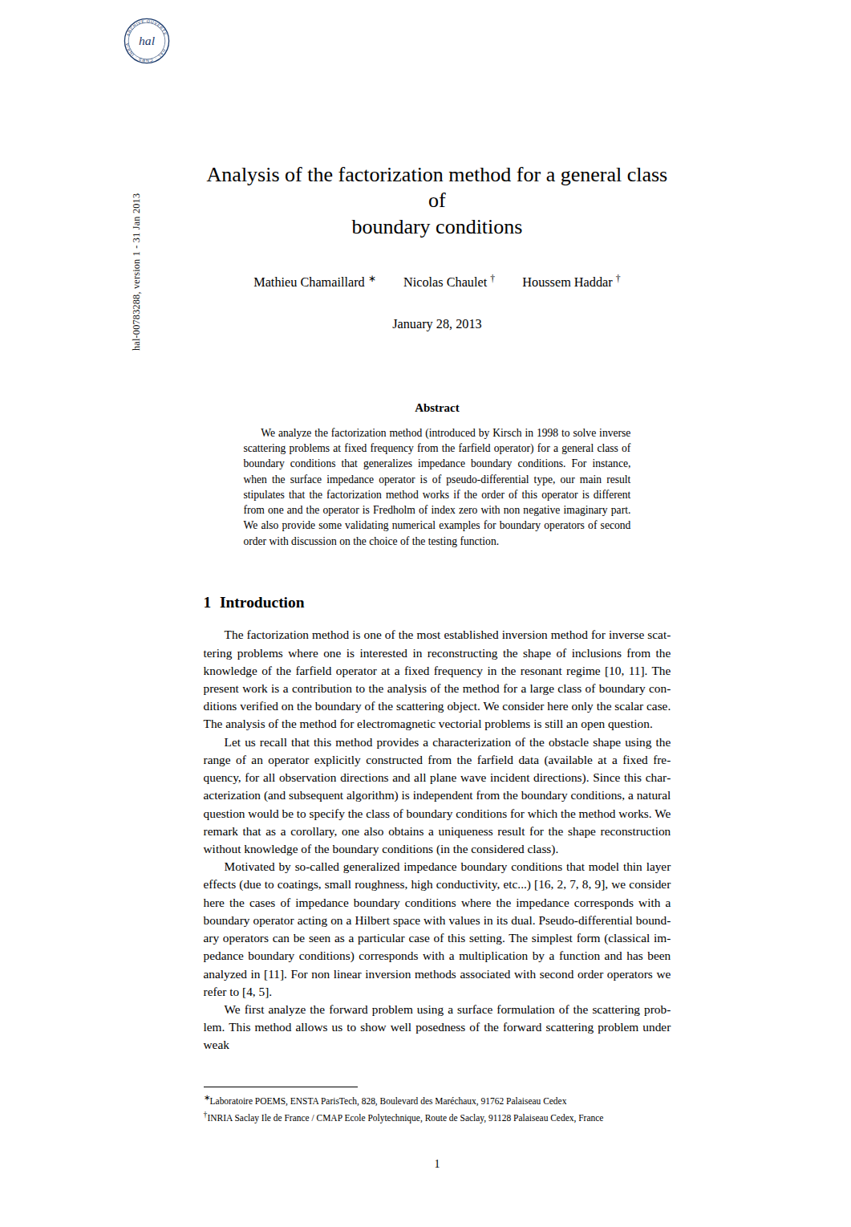ARCHIVE OUVERTE HAL · CNRS · INRIA hal
hal-00783288, version 1 - 31 Jan 2013
Analysis of the factorization method for a general class of
boundary conditions
Mathieu Chamaillard ∗ Nicolas Chaulet † Houssem Haddar †
January 28, 2013
Abstract
We analyze the factorization method (introduced by Kirsch in 1998 to solve inverse scattering problems at fixed frequency from the farfield operator) for a general class of boundary conditions that generalizes impedance boundary conditions. For instance, when the surface impedance operator is of pseudo-differential type, our main result stipulates that the factorization method works if the order of this operator is different from one and the operator is Fredholm of index zero with non negative imaginary part. We also provide some validating numerical examples for boundary operators of second order with discussion on the choice of the testing function.
1 Introduction
The factorization method is one of the most established inversion method for inverse scattering problems where one is interested in reconstructing the shape of inclusions from the knowledge of the farfield operator at a fixed frequency in the resonant regime [10, 11]. The present work is a contribution to the analysis of the method for a large class of boundary conditions verified on the boundary of the scattering object. We consider here only the scalar case. The analysis of the method for electromagnetic vectorial problems is still an open question.
Let us recall that this method provides a characterization of the obstacle shape using the range of an operator explicitly constructed from the farfield data (available at a fixed frequency, for all observation directions and all plane wave incident directions). Since this characterization (and subsequent algorithm) is independent from the boundary conditions, a natural question would be to specify the class of boundary conditions for which the method works. We remark that as a corollary, one also obtains a uniqueness result for the shape reconstruction without knowledge of the boundary conditions (in the considered class).
Motivated by so-called generalized impedance boundary conditions that model thin layer effects (due to coatings, small roughness, high conductivity, etc...) [16, 2, 7, 8, 9], we consider here the cases of impedance boundary conditions where the impedance corresponds with a boundary operator acting on a Hilbert space with values in its dual. Pseudo-differential boundary operators can be seen as a particular case of this setting. The simplest form (classical impedance boundary conditions) corresponds with a multiplication by a function and has been analyzed in [11]. For non linear inversion methods associated with second order operators we refer to [4, 5].
We first analyze the forward problem using a surface formulation of the scattering problem. This method allows us to show well posedness of the forward scattering problem under weak
∗Laboratoire POEMS, ENSTA ParisTech, 828, Boulevard des Maréchaux, 91762 Palaiseau Cedex
†INRIA Saclay Ile de France / CMAP Ecole Polytechnique, Route de Saclay, 91128 Palaiseau Cedex, France
1